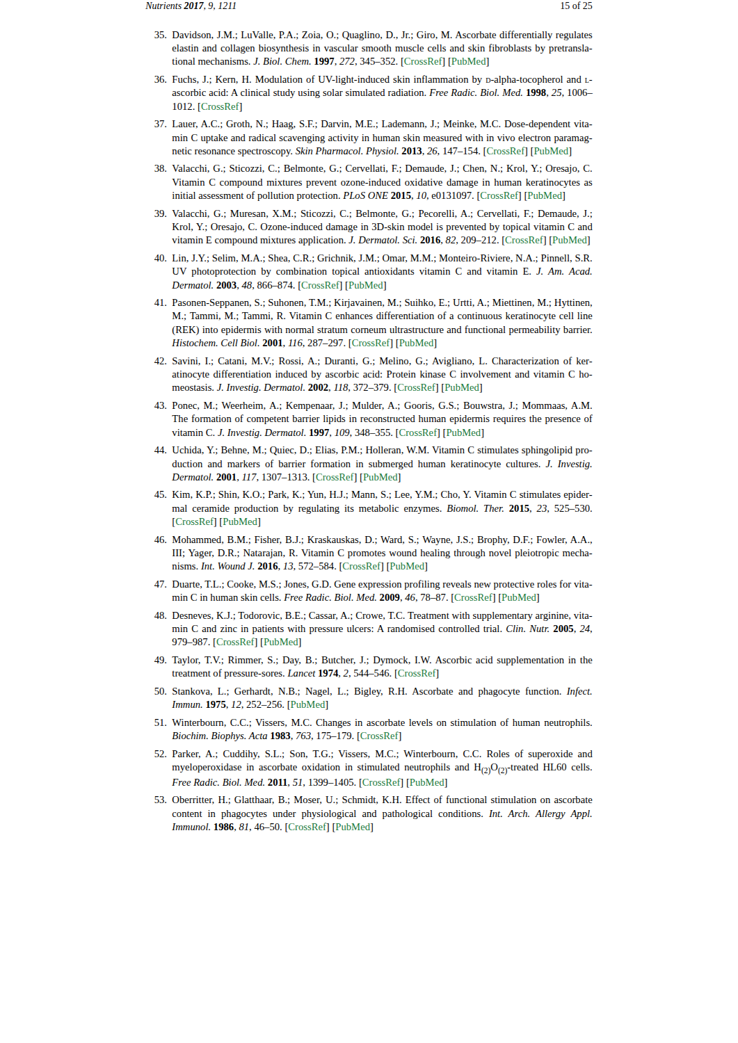Nutrients 2017, 9, 1211
15 of 25
Davidson, J.M.; LuValle, P.A.; Zoia, O.; Quaglino, D., Jr.; Giro, M. Ascorbate differentially regulates elastin and collagen biosynthesis in vascular smooth muscle cells and skin fibroblasts by pretranslational mechanisms. J. Biol. Chem. 1997, 272, 345–352. [CrossRef] [PubMed]
Fuchs, J.; Kern, H. Modulation of UV-light-induced skin inflammation by d-alpha-tocopherol and l-ascorbic acid: A clinical study using solar simulated radiation. Free Radic. Biol. Med. 1998, 25, 1006–1012. [CrossRef]
Lauer, A.C.; Groth, N.; Haag, S.F.; Darvin, M.E.; Lademann, J.; Meinke, M.C. Dose-dependent vitamin C uptake and radical scavenging activity in human skin measured with in vivo electron paramagnetic resonance spectroscopy. Skin Pharmacol. Physiol. 2013, 26, 147–154. [CrossRef] [PubMed]
Valacchi, G.; Sticozzi, C.; Belmonte, G.; Cervellati, F.; Demaude, J.; Chen, N.; Krol, Y.; Oresajo, C. Vitamin C compound mixtures prevent ozone-induced oxidative damage in human keratinocytes as initial assessment of pollution protection. PLoS ONE 2015, 10, e0131097. [CrossRef] [PubMed]
Valacchi, G.; Muresan, X.M.; Sticozzi, C.; Belmonte, G.; Pecorelli, A.; Cervellati, F.; Demaude, J.; Krol, Y.; Oresajo, C. Ozone-induced damage in 3D-skin model is prevented by topical vitamin C and vitamin E compound mixtures application. J. Dermatol. Sci. 2016, 82, 209–212. [CrossRef] [PubMed]
Lin, J.Y.; Selim, M.A.; Shea, C.R.; Grichnik, J.M.; Omar, M.M.; Monteiro-Riviere, N.A.; Pinnell, S.R. UV photoprotection by combination topical antioxidants vitamin C and vitamin E. J. Am. Acad. Dermatol. 2003, 48, 866–874. [CrossRef] [PubMed]
Pasonen-Seppanen, S.; Suhonen, T.M.; Kirjavainen, M.; Suihko, E.; Urtti, A.; Miettinen, M.; Hyttinen, M.; Tammi, M.; Tammi, R. Vitamin C enhances differentiation of a continuous keratinocyte cell line (REK) into epidermis with normal stratum corneum ultrastructure and functional permeability barrier. Histochem. Cell Biol. 2001, 116, 287–297. [CrossRef] [PubMed]
Savini, I.; Catani, M.V.; Rossi, A.; Duranti, G.; Melino, G.; Avigliano, L. Characterization of keratinocyte differentiation induced by ascorbic acid: Protein kinase C involvement and vitamin C homeostasis. J. Investig. Dermatol. 2002, 118, 372–379. [CrossRef] [PubMed]
Ponec, M.; Weerheim, A.; Kempenaar, J.; Mulder, A.; Gooris, G.S.; Bouwstra, J.; Mommaas, A.M. The formation of competent barrier lipids in reconstructed human epidermis requires the presence of vitamin C. J. Investig. Dermatol. 1997, 109, 348–355. [CrossRef] [PubMed]
Uchida, Y.; Behne, M.; Quiec, D.; Elias, P.M.; Holleran, W.M. Vitamin C stimulates sphingolipid production and markers of barrier formation in submerged human keratinocyte cultures. J. Investig. Dermatol. 2001, 117, 1307–1313. [CrossRef] [PubMed]
Kim, K.P.; Shin, K.O.; Park, K.; Yun, H.J.; Mann, S.; Lee, Y.M.; Cho, Y. Vitamin C stimulates epidermal ceramide production by regulating its metabolic enzymes. Biomol. Ther. 2015, 23, 525–530. [CrossRef] [PubMed]
Mohammed, B.M.; Fisher, B.J.; Kraskauskas, D.; Ward, S.; Wayne, J.S.; Brophy, D.F.; Fowler, A.A., III; Yager, D.R.; Natarajan, R. Vitamin C promotes wound healing through novel pleiotropic mechanisms. Int. Wound J. 2016, 13, 572–584. [CrossRef] [PubMed]
Duarte, T.L.; Cooke, M.S.; Jones, G.D. Gene expression profiling reveals new protective roles for vitamin C in human skin cells. Free Radic. Biol. Med. 2009, 46, 78–87. [CrossRef] [PubMed]
Desneves, K.J.; Todorovic, B.E.; Cassar, A.; Crowe, T.C. Treatment with supplementary arginine, vitamin C and zinc in patients with pressure ulcers: A randomised controlled trial. Clin. Nutr. 2005, 24, 979–987. [CrossRef] [PubMed]
Taylor, T.V.; Rimmer, S.; Day, B.; Butcher, J.; Dymock, I.W. Ascorbic acid supplementation in the treatment of pressure-sores. Lancet 1974, 2, 544–546. [CrossRef]
Stankova, L.; Gerhardt, N.B.; Nagel, L.; Bigley, R.H. Ascorbate and phagocyte function. Infect. Immun. 1975, 12, 252–256. [PubMed]
Winterbourn, C.C.; Vissers, M.C. Changes in ascorbate levels on stimulation of human neutrophils. Biochim. Biophys. Acta 1983, 763, 175–179. [CrossRef]
Parker, A.; Cuddihy, S.L.; Son, T.G.; Vissers, M.C.; Winterbourn, C.C. Roles of superoxide and myeloperoxidase in ascorbate oxidation in stimulated neutrophils and H(2) O(2)-treated HL60 cells. Free Radic. Biol. Med. 2011, 51, 1399–1405. [CrossRef] [PubMed]
Oberritter, H.; Glatthaar, B.; Moser, U.; Schmidt, K.H. Effect of functional stimulation on ascorbate content in phagocytes under physiological and pathological conditions. Int. Arch. Allergy Appl. Immunol. 1986, 81, 46–50. [CrossRef] [PubMed]